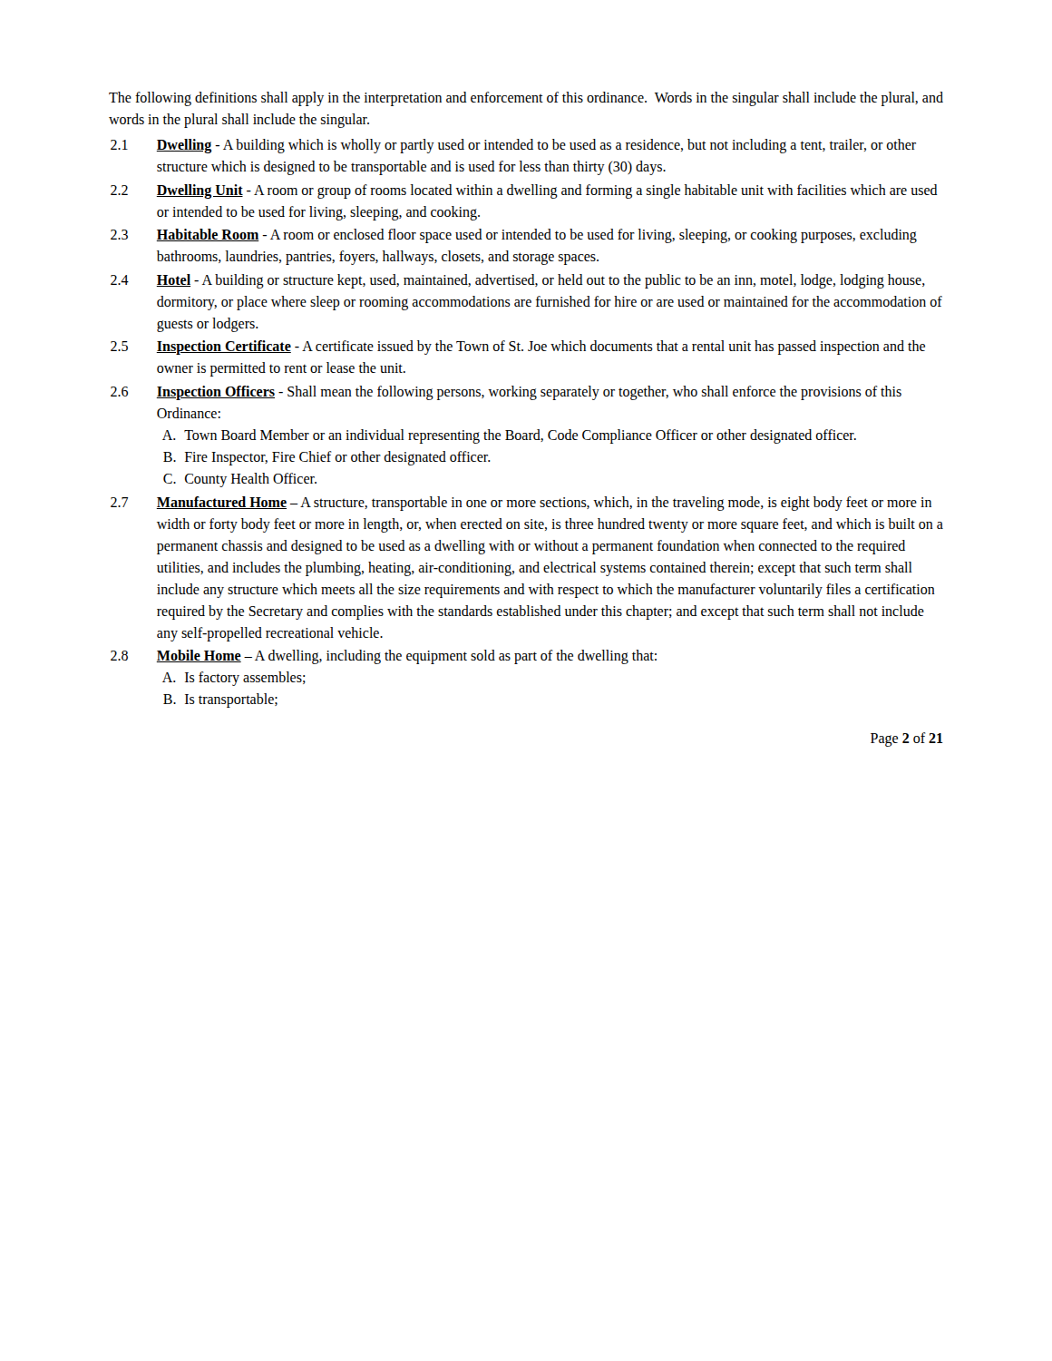The following definitions shall apply in the interpretation and enforcement of this ordinance. Words in the singular shall include the plural, and words in the plural shall include the singular.
2.1
Dwelling - A building which is wholly or partly used or intended to be used as a residence, but not including a tent, trailer, or other structure which is designed to be transportable and is used for less than thirty (30) days.
2.2
Dwelling Unit - A room or group of rooms located within a dwelling and forming a single habitable unit with facilities which are used or intended to be used for living, sleeping, and cooking.
2.3
Habitable Room - A room or enclosed floor space used or intended to be used for living, sleeping, or cooking purposes, excluding bathrooms, laundries, pantries, foyers, hallways, closets, and storage spaces.
2.4
Hotel - A building or structure kept, used, maintained, advertised, or held out to the public to be an inn, motel, lodge, lodging house, dormitory, or place where sleep or rooming accommodations are furnished for hire or are used or maintained for the accommodation of guests or lodgers.
2.5
Inspection Certificate - A certificate issued by the Town of St. Joe which documents that a rental unit has passed inspection and the owner is permitted to rent or lease the unit.
2.6
Inspection Officers - Shall mean the following persons, working separately or together, who shall enforce the provisions of this Ordinance:
Town Board Member or an individual representing the Board, Code Compliance Officer or other designated officer.
Fire Inspector, Fire Chief or other designated officer.
County Health Officer.
2.7
Manufactured Home – A structure, transportable in one or more sections, which, in the traveling mode, is eight body feet or more in width or forty body feet or more in length, or, when erected on site, is three hundred twenty or more square feet, and which is built on a permanent chassis and designed to be used as a dwelling with or without a permanent foundation when connected to the required utilities, and includes the plumbing, heating, air-conditioning, and electrical systems contained therein; except that such term shall include any structure which meets all the size requirements and with respect to which the manufacturer voluntarily files a certification required by the Secretary and complies with the standards established under this chapter; and except that such term shall not include any self-propelled recreational vehicle.
2.8
Mobile Home – A dwelling, including the equipment sold as part of the dwelling that:
Is factory assembles;
Is transportable;
Page 2 of 21